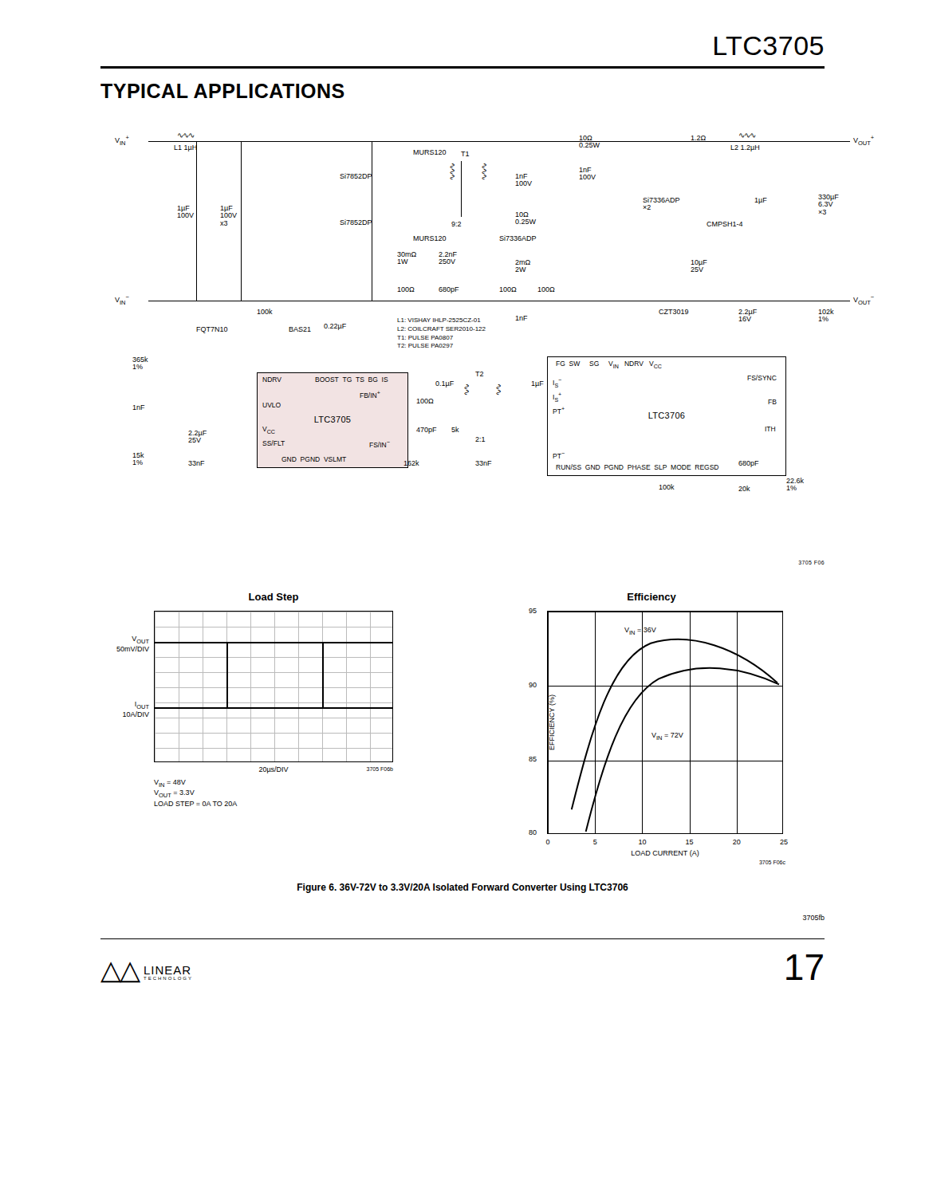LTC3705
Typical Applications
VIN+
VIN−
VOUT+
VOUT−
∿∿∿
L1 1µH
∿∿∿
L2 1.2µH
1µF
100V
1µF
100V
x3
Si7852DP
Si7852DP
MURS120
MURS120
T1
∿∿∿
∿∿∿
9:2
30mΩ
1W
2.2nF
250V
100Ω
680pF
1nF
100V
10Ω
0.25W
10Ω
0.25W
1nF
100V
Si7336ADP
Si7336ADP
×2
2mΩ
2W
100Ω
100Ω
1nF
1.2Ω
CMPSH1-4
10µF
25V
1µF
330µF
6.3V
×3
CZT3019
2.2µF
16V
102k
1%
100k
FQT7N10
BAS21
0.22µF
365k
1%
1nF
15k
1%
2.2µF
25V
33nF
LTC3705 NDRV UVLO VCC SS/FLT GND PGND VSLMT BOOST TG TS BG IS FB/IN+ FS/IN−
T2
∿∿
∿∿
2:1
100Ω
0.1µF
470pF
5k
1µF
162k
33nF
LTC3706 FG SW SG VIN NDRV VCC IS− IS+ PT+ PT− FS/SYNC FB ITH RUN/SS GND PGND PHASE SLP MODE REGSD
100k
680pF
20k
22.6k
1%
L1: VISHAY IHLP-2525CZ-01
L2: COILCRAFT SER2010-122
T1: PULSE PA0807
T2: PULSE PA0297
3705 F06
Load Step
VOUT
50mV/DIV
IOUT
10A/DIV
20µs/DIV
3705 F06b
VIN = 48V
VOUT = 3.3V
LOAD STEP = 0A TO 20A
Efficiency
EFFICIENCY (%)
95
90
85
80
0
5
10
15
20
25
LOAD CURRENT (A)
VIN = 36V
VIN = 72V
3705 F06c
Figure 6. 36V-72V to 3.3V/20A Isolated Forward Converter Using LTC3706
3705fb
△△ LINEARTECHNOLOGY
17